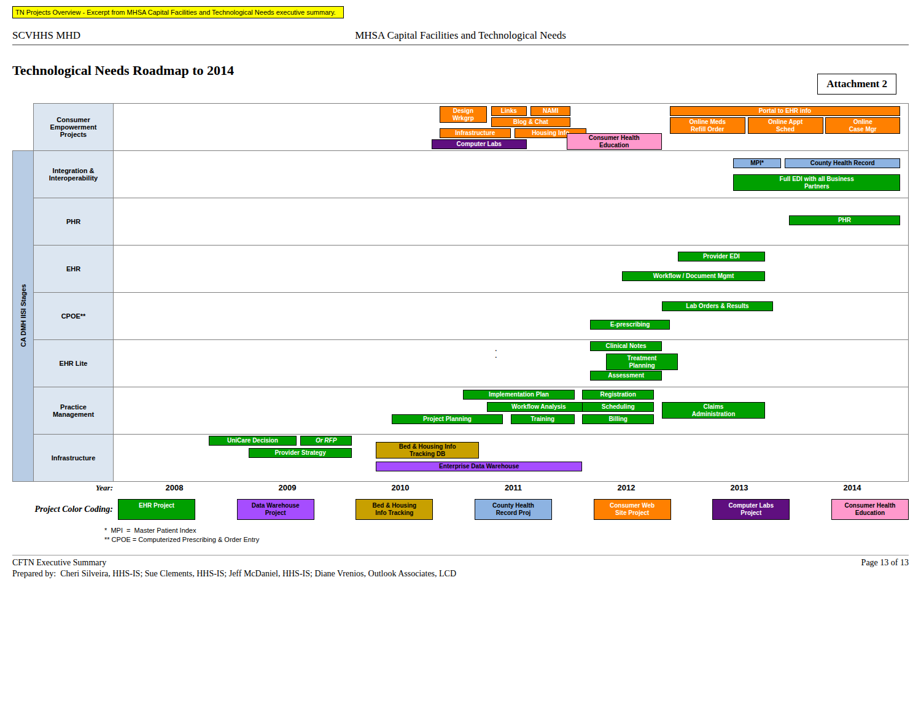TN Projects Overview - Excerpt from MHSA Capital Facilities and Technological Needs executive summary.
SCVHHS MHD
MHSA Capital Facilities and Technological Needs
Technological Needs Roadmap to 2014
Attachment 2
| | Consumer Empowerment Projects | Design Wrkgrp Links NAMI Blog & Chat Infrastructure Housing Info Computer Labs Consumer Health Education Portal to EHR info Online Meds Refill Order Online Appt Sched Online Case Mgr |
| CA DMH IISI Stages | Integration & Interoperability | MPI* County Health Record Full EDI with all Business Partners |
| PHR | PHR |
| EHR | Provider EDI Workflow / Document Mgmt |
| CPOE** | Lab Orders & Results E-prescribing |
| EHR Lite | . . Clinical Notes Treatment Planning Assessment |
| Practice Management | Implementation Plan Registration Workflow Analysis Scheduling Project Planning Training Billing Claims Administration |
| Infrastructure | UniCare Decision Or RFP Provider Strategy Bed & Housing Info Tracking DB Enterprise Data Warehouse |
Year:
2008
2009
2010
2011
2012
2013
2014
Project Color Coding:
EHR Project
Data Warehouse
Project
Bed & Housing
Info Tracking
County Health
Record Proj
Consumer Web
Site Project
Computer Labs
Project
Consumer Health
Education
* MPI = Master Patient Index
** CPOE = Computerized Prescribing & Order Entry
CFTN Executive Summary
Page 13 of 13
Prepared by: Cheri Silveira, HHS-IS; Sue Clements, HHS-IS; Jeff McDaniel, HHS-IS; Diane Vrenios, Outlook Associates, LCD